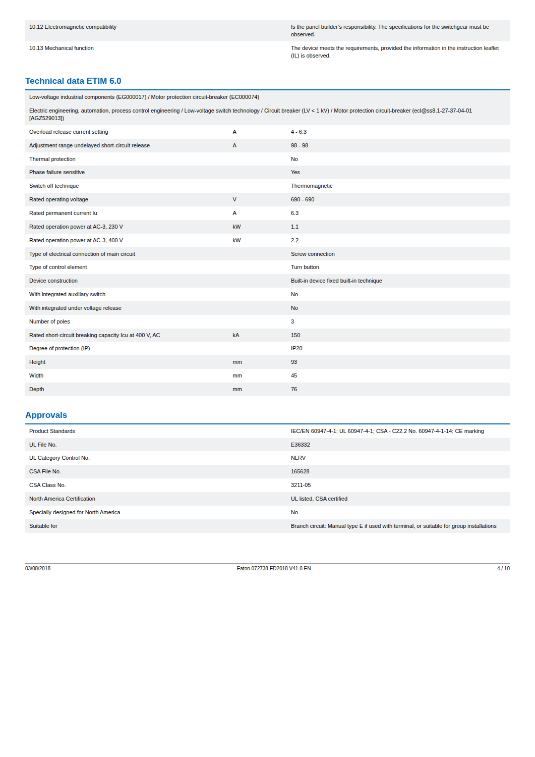| 10.12 Electromagnetic compatibility | | | Is the panel builder’s responsibility. The specifications for the switchgear must be observed. |
| 10.13 Mechanical function | | | The device meets the requirements, provided the information in the instruction leaflet (IL) is observed. |
Technical data ETIM 6.0
| Low-voltage industrial components (EG000017) / Motor protection circuit-breaker (EC000074) |
| Electric engineering, automation, process control engineering / Low-voltage switch technology / Circuit breaker (LV < 1 kV) / Motor protection circuit-breaker (ecl@ss8.1-27-37-04-01 [AGZ529013]) |
| Overload release current setting | A | | 4 - 6.3 |
| Adjustment range undelayed short-circuit release | A | | 98 - 98 |
| Thermal protection | | | No |
| Phase failure sensitive | | | Yes |
| Switch off technique | | | Thermomagnetic |
| Rated operating voltage | V | | 690 - 690 |
| Rated permanent current Iu | A | | 6.3 |
| Rated operation power at AC-3, 230 V | kW | | 1.1 |
| Rated operation power at AC-3, 400 V | kW | | 2.2 |
| Type of electrical connection of main circuit | | | Screw connection |
| Type of control element | | | Turn button |
| Device construction | | | Built-in device fixed built-in technique |
| With integrated auxiliary switch | | | No |
| With integrated under voltage release | | | No |
| Number of poles | | | 3 |
| Rated short-circuit breaking capacity Icu at 400 V, AC | kA | | 150 |
| Degree of protection (IP) | | | IP20 |
| Height | mm | | 93 |
| Width | mm | | 45 |
| Depth | mm | | 76 |
Approvals
| Product Standards | | | IEC/EN 60947-4-1; UL 60947-4-1; CSA - C22.2 No. 60947-4-1-14; CE marking |
| UL File No. | | | E36332 |
| UL Category Control No. | | | NLRV |
| CSA File No. | | | 165628 |
| CSA Class No. | | | 3211-05 |
| North America Certification | | | UL listed, CSA certified |
| Specially designed for North America | | | No |
| Suitable for | | | Branch circuit: Manual type E if used with terminal, or suitable for group installations |
03/08/2018
Eaton 072738 ED2018 V41.0 EN
4 / 10